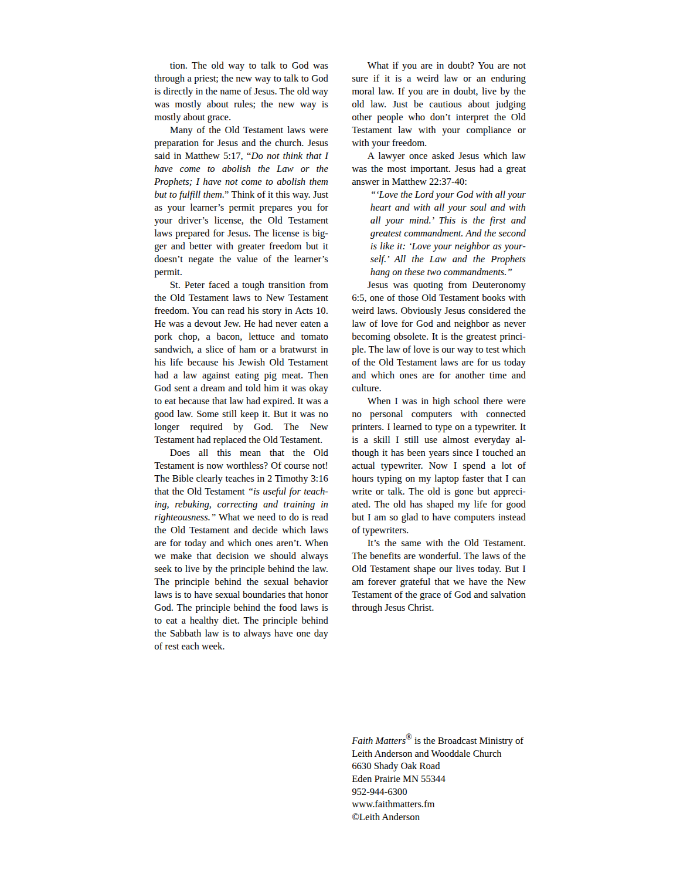tion. The old way to talk to God was through a priest; the new way to talk to God is directly in the name of Jesus. The old way was mostly about rules; the new way is mostly about grace.
Many of the Old Testament laws were preparation for Jesus and the church. Jesus said in Matthew 5:17, “Do not think that I have come to abolish the Law or the Prophets; I have not come to abolish them but to fulfill them.” Think of it this way. Just as your learner’s permit prepares you for your driver’s license, the Old Testament laws prepared for Jesus. The license is bigger and better with greater freedom but it doesn’t negate the value of the learner’s permit.
St. Peter faced a tough transition from the Old Testament laws to New Testament freedom. You can read his story in Acts 10. He was a devout Jew. He had never eaten a pork chop, a bacon, lettuce and tomato sandwich, a slice of ham or a bratwurst in his life because his Jewish Old Testament had a law against eating pig meat. Then God sent a dream and told him it was okay to eat because that law had expired. It was a good law. Some still keep it. But it was no longer required by God. The New Testament had replaced the Old Testament.
Does all this mean that the Old Testament is now worthless? Of course not! The Bible clearly teaches in 2 Timothy 3:16 that the Old Testament “is useful for teaching, rebuking, correcting and training in righteousness.” What we need to do is read the Old Testament and decide which laws are for today and which ones aren’t. When we make that decision we should always seek to live by the principle behind the law. The principle behind the sexual behavior laws is to have sexual boundaries that honor God. The principle behind the food laws is to eat a healthy diet. The principle behind the Sabbath law is to always have one day of rest each week.
What if you are in doubt? You are not sure if it is a weird law or an enduring moral law. If you are in doubt, live by the old law. Just be cautious about judging other people who don’t interpret the Old Testament law with your compliance or with your freedom.
A lawyer once asked Jesus which law was the most important. Jesus had a great answer in Matthew 22:37-40:
“‘Love the Lord your God with all your heart and with all your soul and with all your mind.’ This is the first and greatest commandment. And the second is like it: ‘Love your neighbor as yourself.’ All the Law and the Prophets hang on these two commandments.”
Jesus was quoting from Deuteronomy 6:5, one of those Old Testament books with weird laws. Obviously Jesus considered the law of love for God and neighbor as never becoming obsolete. It is the greatest principle. The law of love is our way to test which of the Old Testament laws are for us today and which ones are for another time and culture.
When I was in high school there were no personal computers with connected printers. I learned to type on a typewriter. It is a skill I still use almost everyday although it has been years since I touched an actual typewriter. Now I spend a lot of hours typing on my laptop faster that I can write or talk. The old is gone but appreciated. The old has shaped my life for good but I am so glad to have computers instead of typewriters.
It’s the same with the Old Testament. The benefits are wonderful. The laws of the Old Testament shape our lives today. But I am forever grateful that we have the New Testament of the grace of God and salvation through Jesus Christ.
Faith Matters® is the Broadcast Ministry of
Leith Anderson and Wooddale Church
6630 Shady Oak Road
Eden Prairie MN 55344
952-944-6300
www.faithmatters.fm
©Leith Anderson